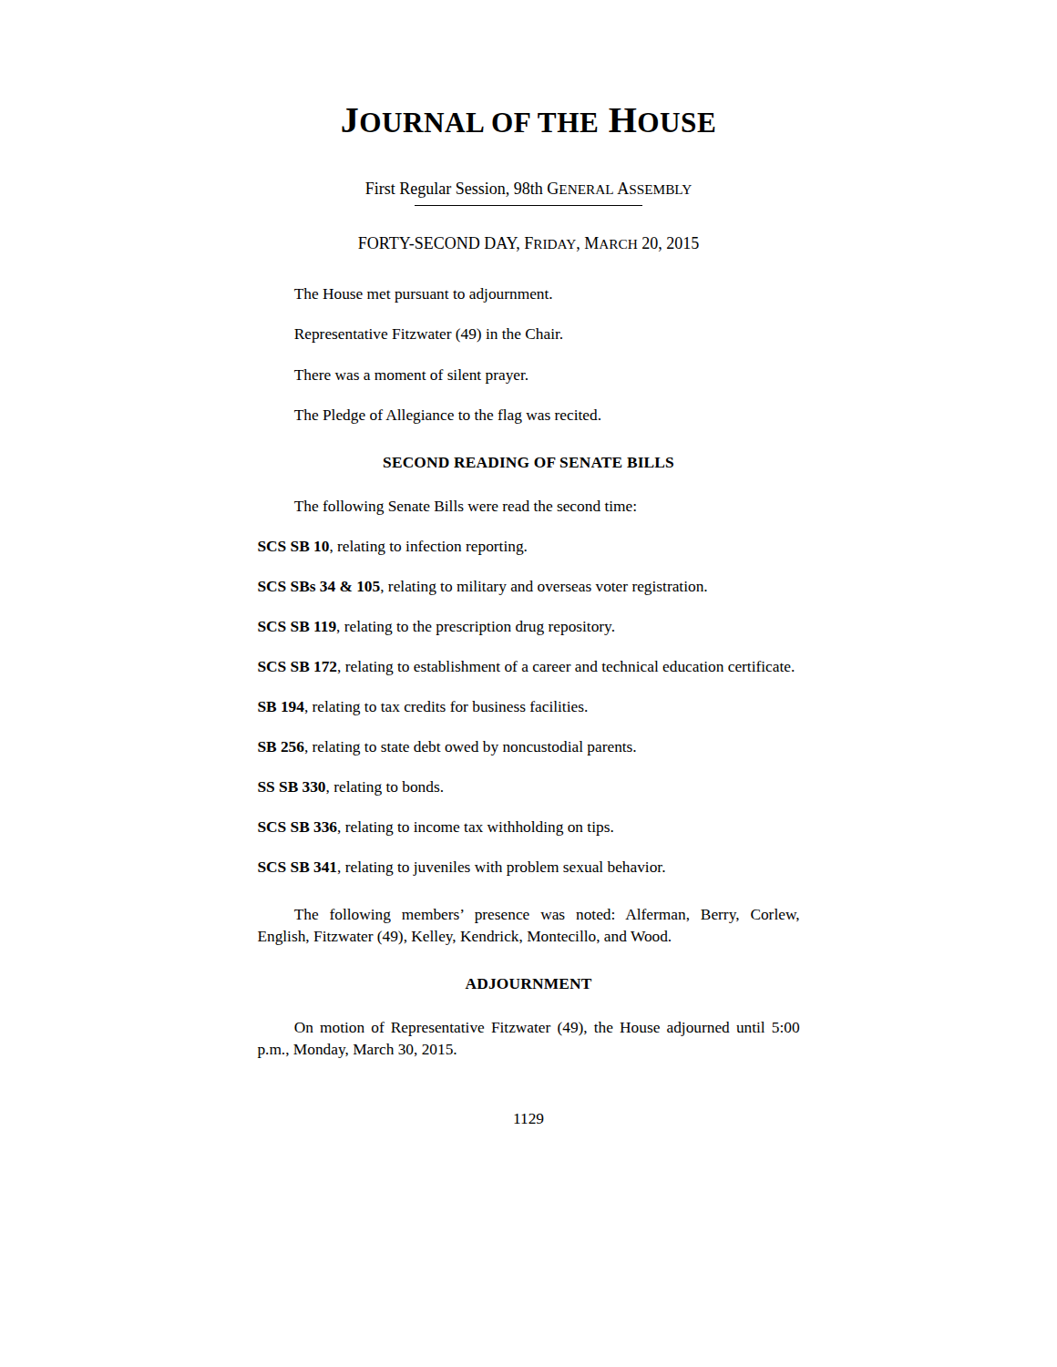JOURNAL OF THE HOUSE
First Regular Session, 98th GENERAL ASSEMBLY
FORTY-SECOND DAY, FRIDAY, MARCH 20, 2015
The House met pursuant to adjournment.
Representative Fitzwater (49) in the Chair.
There was a moment of silent prayer.
The Pledge of Allegiance to the flag was recited.
SECOND READING OF SENATE BILLS
The following Senate Bills were read the second time:
SCS SB 10, relating to infection reporting.
SCS SBs 34 & 105, relating to military and overseas voter registration.
SCS SB 119, relating to the prescription drug repository.
SCS SB 172, relating to establishment of a career and technical education certificate.
SB 194, relating to tax credits for business facilities.
SB 256, relating to state debt owed by noncustodial parents.
SS SB 330, relating to bonds.
SCS SB 336, relating to income tax withholding on tips.
SCS SB 341, relating to juveniles with problem sexual behavior.
The following members’ presence was noted: Alferman, Berry, Corlew, English, Fitzwater (49), Kelley, Kendrick, Montecillo, and Wood.
ADJOURNMENT
On motion of Representative Fitzwater (49), the House adjourned until 5:00 p.m., Monday, March 30, 2015.
1129